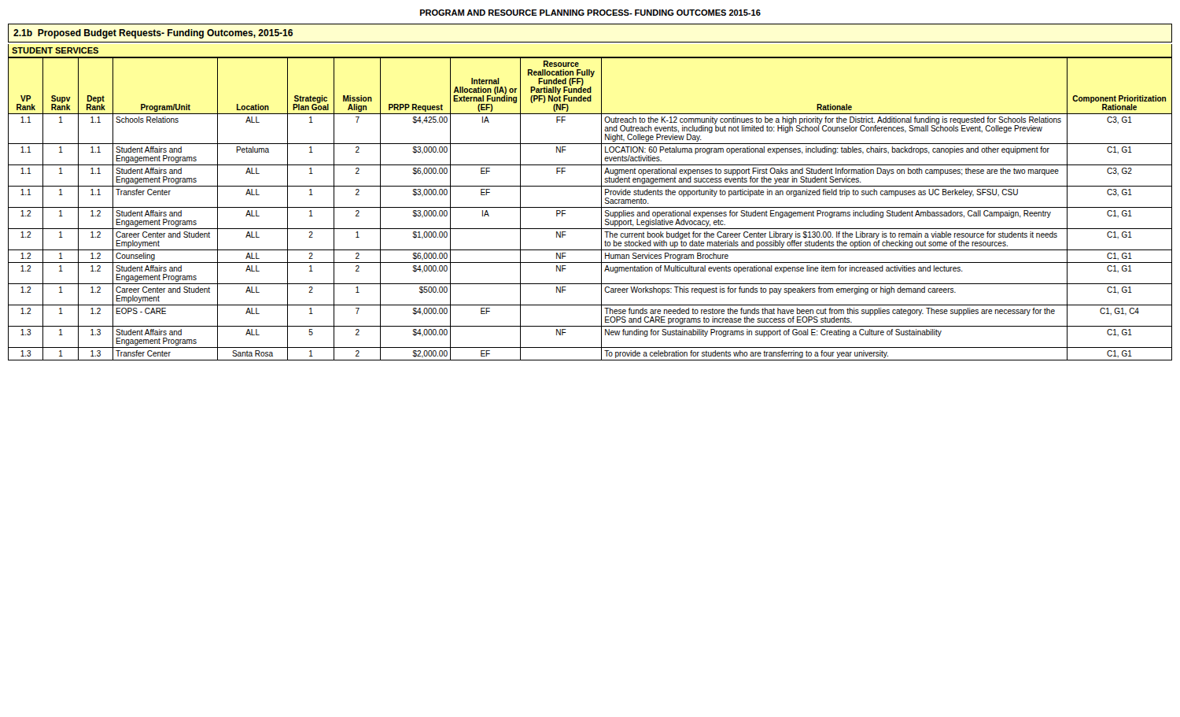PROGRAM AND RESOURCE PLANNING PROCESS- FUNDING OUTCOMES 2015-16
2.1b Proposed Budget Requests- Funding Outcomes, 2015-16
STUDENT SERVICES
| VP Rank | Supv Rank | Dept Rank | Program/Unit | Location | Strategic Plan Goal | Mission Align | PRPP Request | Internal Allocation (IA) or External Funding (EF) | Resource Reallocation Fully Funded (FF) Partially Funded (PF) Not Funded (NF) | Rationale | Component Prioritization Rationale |
| --- | --- | --- | --- | --- | --- | --- | --- | --- | --- | --- | --- |
| 1.1 | 1 | 1.1 | Schools Relations | ALL | 1 | 7 | $4,425.00 | IA | FF | Outreach to the K-12 community continues to be a high priority for the District. Additional funding is requested for Schools Relations and Outreach events, including but not limited to: High School Counselor Conferences, Small Schools Event, College Preview Night, College Preview Day. | C3, G1 |
| 1.1 | 1 | 1.1 | Student Affairs and Engagement Programs | Petaluma | 1 | 2 | $3,000.00 | | NF | LOCATION: 60 Petaluma program operational expenses, including: tables, chairs, backdrops, canopies and other equipment for events/activities. | C1, G1 |
| 1.1 | 1 | 1.1 | Student Affairs and Engagement Programs | ALL | 1 | 2 | $6,000.00 | EF | FF | Augment operational expenses to support First Oaks and Student Information Days on both campuses; these are the two marquee student engagement and success events for the year in Student Services. | C3, G2 |
| 1.1 | 1 | 1.1 | Transfer Center | ALL | 1 | 2 | $3,000.00 | EF | | Provide students the opportunity to participate in an organized field trip to such campuses as UC Berkeley, SFSU, CSU Sacramento. | C3, G1 |
| 1.2 | 1 | 1.2 | Student Affairs and Engagement Programs | ALL | 1 | 2 | $3,000.00 | IA | PF | Supplies and operational expenses for Student Engagement Programs including Student Ambassadors, Call Campaign, Reentry Support, Legislative Advocacy, etc. | C1, G1 |
| 1.2 | 1 | 1.2 | Career Center and Student Employment | ALL | 2 | 1 | $1,000.00 | | NF | The current book budget for the Career Center Library is $130.00. If the Library is to remain a viable resource for students it needs to be stocked with up to date materials and possibly offer students the option of checking out some of the resources. | C1, G1 |
| 1.2 | 1 | 1.2 | Counseling | ALL | 2 | 2 | $6,000.00 | | NF | Human Services Program Brochure | C1, G1 |
| 1.2 | 1 | 1.2 | Student Affairs and Engagement Programs | ALL | 1 | 2 | $4,000.00 | | NF | Augmentation of Multicultural events operational expense line item for increased activities and lectures. | C1, G1 |
| 1.2 | 1 | 1.2 | Career Center and Student Employment | ALL | 2 | 1 | $500.00 | | NF | Career Workshops: This request is for funds to pay speakers from emerging or high demand careers. | C1, G1 |
| 1.2 | 1 | 1.2 | EOPS - CARE | ALL | 1 | 7 | $4,000.00 | EF | | These funds are needed to restore the funds that have been cut from this supplies category. These supplies are necessary for the EOPS and CARE programs to increase the success of EOPS students. | C1, G1, C4 |
| 1.3 | 1 | 1.3 | Student Affairs and Engagement Programs | ALL | 5 | 2 | $4,000.00 | | NF | New funding for Sustainability Programs in support of Goal E: Creating a Culture of Sustainability | C1, G1 |
| 1.3 | 1 | 1.3 | Transfer Center | Santa Rosa | 1 | 2 | $2,000.00 | EF | | To provide a celebration for students who are transferring to a four year university. | C1, G1 |